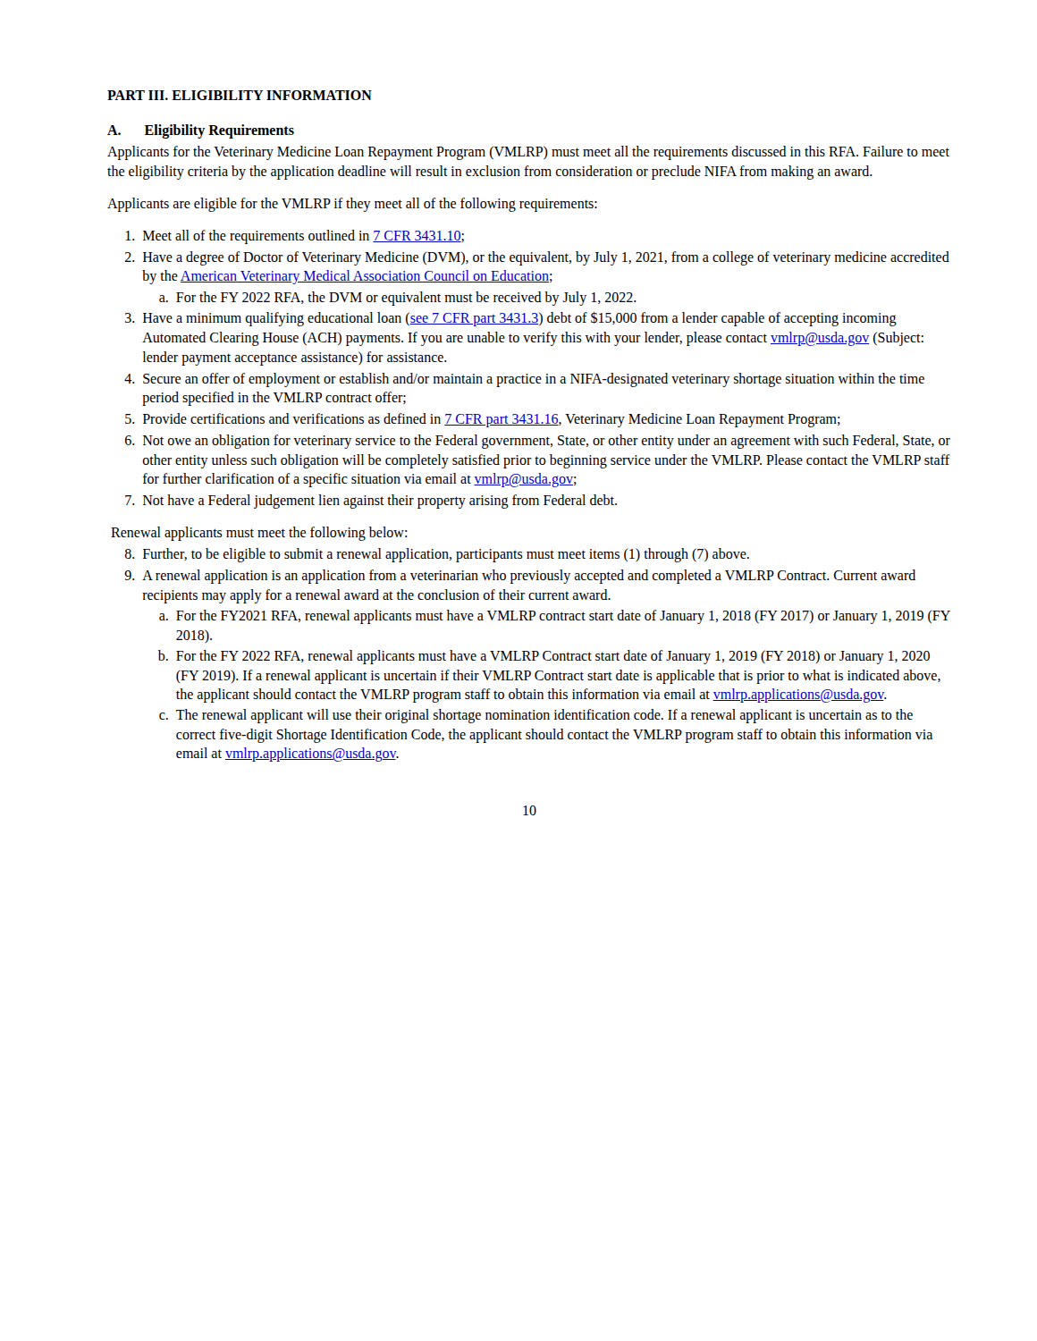PART III. ELIGIBILITY INFORMATION
A. Eligibility Requirements
Applicants for the Veterinary Medicine Loan Repayment Program (VMLRP) must meet all the requirements discussed in this RFA. Failure to meet the eligibility criteria by the application deadline will result in exclusion from consideration or preclude NIFA from making an award.
Applicants are eligible for the VMLRP if they meet all of the following requirements:
Meet all of the requirements outlined in 7 CFR 3431.10;
Have a degree of Doctor of Veterinary Medicine (DVM), or the equivalent, by July 1, 2021, from a college of veterinary medicine accredited by the American Veterinary Medical Association Council on Education;
For the FY 2022 RFA, the DVM or equivalent must be received by July 1, 2022.
Have a minimum qualifying educational loan (see 7 CFR part 3431.3) debt of $15,000 from a lender capable of accepting incoming Automated Clearing House (ACH) payments. If you are unable to verify this with your lender, please contact vmlrp@usda.gov (Subject: lender payment acceptance assistance) for assistance.
Secure an offer of employment or establish and/or maintain a practice in a NIFA-designated veterinary shortage situation within the time period specified in the VMLRP contract offer;
Provide certifications and verifications as defined in 7 CFR part 3431.16, Veterinary Medicine Loan Repayment Program;
Not owe an obligation for veterinary service to the Federal government, State, or other entity under an agreement with such Federal, State, or other entity unless such obligation will be completely satisfied prior to beginning service under the VMLRP. Please contact the VMLRP staff for further clarification of a specific situation via email at vmlrp@usda.gov;
Not have a Federal judgement lien against their property arising from Federal debt.
Renewal applicants must meet the following below:
Further, to be eligible to submit a renewal application, participants must meet items (1) through (7) above.
A renewal application is an application from a veterinarian who previously accepted and completed a VMLRP Contract. Current award recipients may apply for a renewal award at the conclusion of their current award.
For the FY2021 RFA, renewal applicants must have a VMLRP contract start date of January 1, 2018 (FY 2017) or January 1, 2019 (FY 2018).
For the FY 2022 RFA, renewal applicants must have a VMLRP Contract start date of January 1, 2019 (FY 2018) or January 1, 2020 (FY 2019). If a renewal applicant is uncertain if their VMLRP Contract start date is applicable that is prior to what is indicated above, the applicant should contact the VMLRP program staff to obtain this information via email at vmlrp.applications@usda.gov.
The renewal applicant will use their original shortage nomination identification code. If a renewal applicant is uncertain as to the correct five-digit Shortage Identification Code, the applicant should contact the VMLRP program staff to obtain this information via email at vmlrp.applications@usda.gov.
10